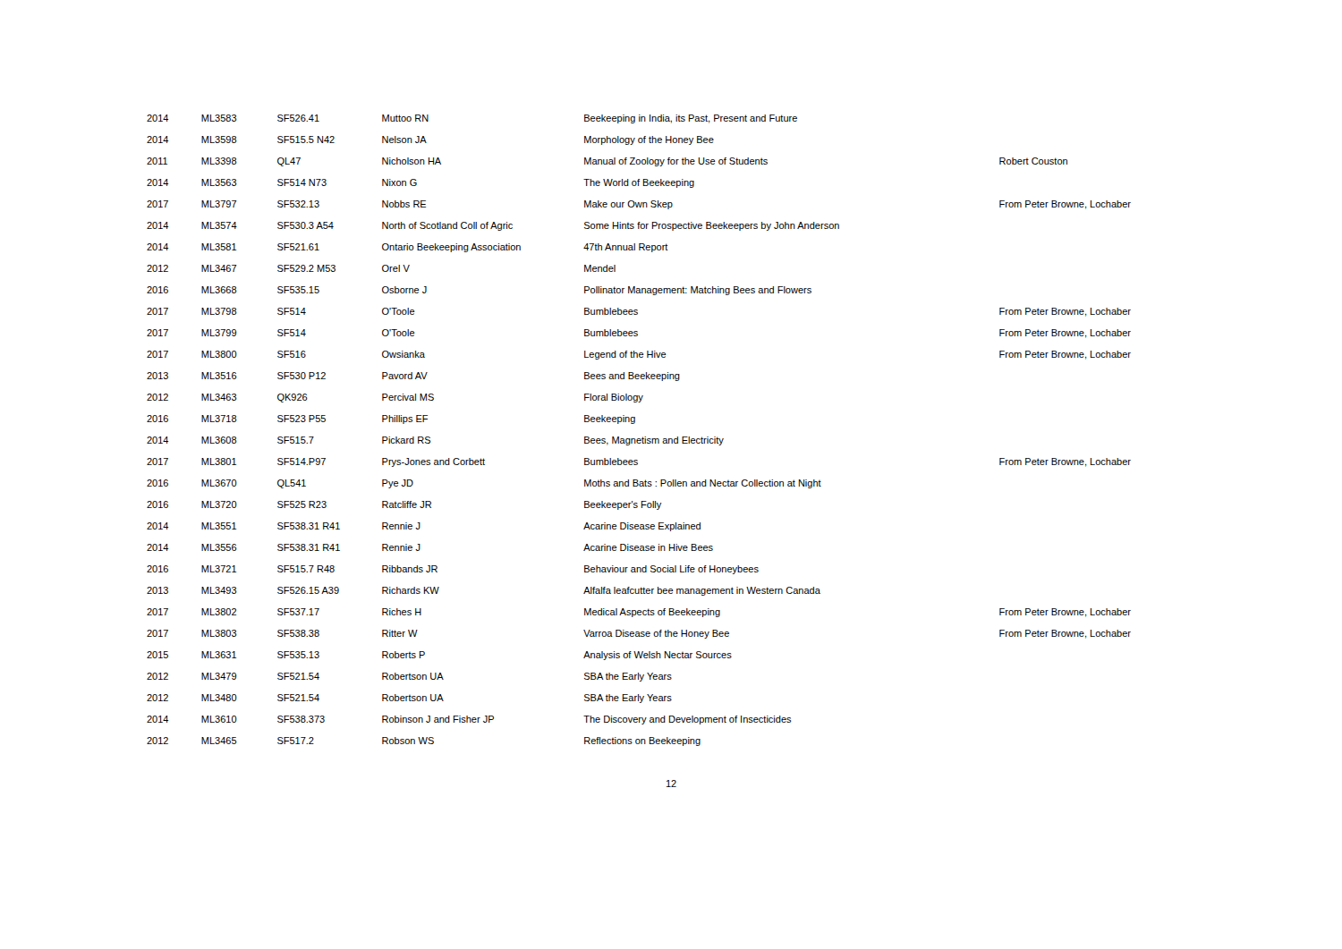| 2014 | ML3583 | SF526.41 | Muttoo RN | Beekeeping in India, its Past, Present and Future | |
| 2014 | ML3598 | SF515.5 N42 | Nelson JA | Morphology of the Honey Bee | |
| 2011 | ML3398 | QL47 | Nicholson HA | Manual of Zoology for the Use of Students | Robert Couston |
| 2014 | ML3563 | SF514 N73 | Nixon G | The World of Beekeeping | |
| 2017 | ML3797 | SF532.13 | Nobbs RE | Make our Own Skep | From Peter Browne, Lochaber |
| 2014 | ML3574 | SF530.3 A54 | North of Scotland Coll of Agric | Some Hints for Prospective Beekeepers by John Anderson | |
| 2014 | ML3581 | SF521.61 | Ontario Beekeeping Association | 47th Annual Report | |
| 2012 | ML3467 | SF529.2 M53 | Orel V | Mendel | |
| 2016 | ML3668 | SF535.15 | Osborne J | Pollinator Management: Matching Bees and Flowers | |
| 2017 | ML3798 | SF514 | O'Toole | Bumblebees | From Peter Browne, Lochaber |
| 2017 | ML3799 | SF514 | O'Toole | Bumblebees | From Peter Browne, Lochaber |
| 2017 | ML3800 | SF516 | Owsianka | Legend of the Hive | From Peter Browne, Lochaber |
| 2013 | ML3516 | SF530 P12 | Pavord AV | Bees and Beekeeping | |
| 2012 | ML3463 | QK926 | Percival MS | Floral Biology | |
| 2016 | ML3718 | SF523 P55 | Phillips EF | Beekeeping | |
| 2014 | ML3608 | SF515.7 | Pickard RS | Bees, Magnetism and Electricity | |
| 2017 | ML3801 | SF514.P97 | Prys-Jones and Corbett | Bumblebees | From Peter Browne, Lochaber |
| 2016 | ML3670 | QL541 | Pye JD | Moths and Bats : Pollen and Nectar Collection at Night | |
| 2016 | ML3720 | SF525 R23 | Ratcliffe JR | Beekeeper's Folly | |
| 2014 | ML3551 | SF538.31 R41 | Rennie J | Acarine Disease Explained | |
| 2014 | ML3556 | SF538.31 R41 | Rennie J | Acarine Disease in Hive Bees | |
| 2016 | ML3721 | SF515.7 R48 | Ribbands JR | Behaviour and Social Life of Honeybees | |
| 2013 | ML3493 | SF526.15 A39 | Richards KW | Alfalfa leafcutter bee management in Western Canada | |
| 2017 | ML3802 | SF537.17 | Riches H | Medical Aspects of Beekeeping | From Peter Browne, Lochaber |
| 2017 | ML3803 | SF538.38 | Ritter W | Varroa Disease of the Honey Bee | From Peter Browne, Lochaber |
| 2015 | ML3631 | SF535.13 | Roberts P | Analysis of Welsh Nectar Sources | |
| 2012 | ML3479 | SF521.54 | Robertson UA | SBA the Early Years | |
| 2012 | ML3480 | SF521.54 | Robertson UA | SBA the Early Years | |
| 2014 | ML3610 | SF538.373 | Robinson J and Fisher JP | The Discovery and Development of Insecticides | |
| 2012 | ML3465 | SF517.2 | Robson WS | Reflections on Beekeeping | |
12